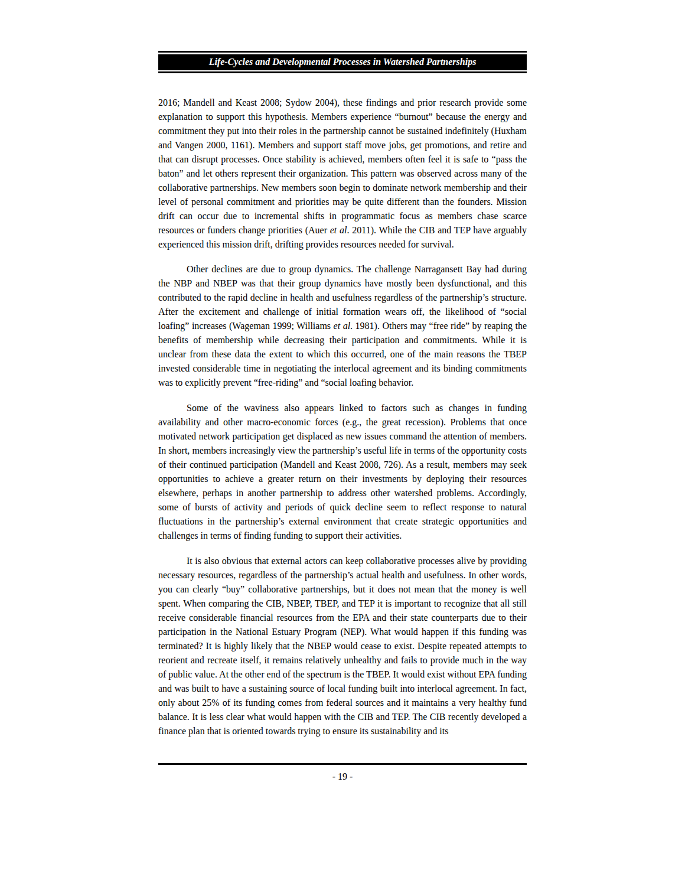Life-Cycles and Developmental Processes in Watershed Partnerships
2016; Mandell and Keast 2008; Sydow 2004), these findings and prior research provide some explanation to support this hypothesis. Members experience “burnout” because the energy and commitment they put into their roles in the partnership cannot be sustained indefinitely (Huxham and Vangen 2000, 1161). Members and support staff move jobs, get promotions, and retire and that can disrupt processes. Once stability is achieved, members often feel it is safe to “pass the baton” and let others represent their organization. This pattern was observed across many of the collaborative partnerships. New members soon begin to dominate network membership and their level of personal commitment and priorities may be quite different than the founders. Mission drift can occur due to incremental shifts in programmatic focus as members chase scarce resources or funders change priorities (Auer et al. 2011). While the CIB and TEP have arguably experienced this mission drift, drifting provides resources needed for survival.
Other declines are due to group dynamics. The challenge Narragansett Bay had during the NBP and NBEP was that their group dynamics have mostly been dysfunctional, and this contributed to the rapid decline in health and usefulness regardless of the partnership’s structure. After the excitement and challenge of initial formation wears off, the likelihood of “social loafing” increases (Wageman 1999; Williams et al. 1981). Others may “free ride” by reaping the benefits of membership while decreasing their participation and commitments. While it is unclear from these data the extent to which this occurred, one of the main reasons the TBEP invested considerable time in negotiating the interlocal agreement and its binding commitments was to explicitly prevent “free-riding” and “social loafing behavior.
Some of the waviness also appears linked to factors such as changes in funding availability and other macro-economic forces (e.g., the great recession). Problems that once motivated network participation get displaced as new issues command the attention of members. In short, members increasingly view the partnership’s useful life in terms of the opportunity costs of their continued participation (Mandell and Keast 2008, 726). As a result, members may seek opportunities to achieve a greater return on their investments by deploying their resources elsewhere, perhaps in another partnership to address other watershed problems. Accordingly, some of bursts of activity and periods of quick decline seem to reflect response to natural fluctuations in the partnership’s external environment that create strategic opportunities and challenges in terms of finding funding to support their activities.
It is also obvious that external actors can keep collaborative processes alive by providing necessary resources, regardless of the partnership’s actual health and usefulness. In other words, you can clearly “buy” collaborative partnerships, but it does not mean that the money is well spent. When comparing the CIB, NBEP, TBEP, and TEP it is important to recognize that all still receive considerable financial resources from the EPA and their state counterparts due to their participation in the National Estuary Program (NEP). What would happen if this funding was terminated? It is highly likely that the NBEP would cease to exist. Despite repeated attempts to reorient and recreate itself, it remains relatively unhealthy and fails to provide much in the way of public value. At the other end of the spectrum is the TBEP. It would exist without EPA funding and was built to have a sustaining source of local funding built into interlocal agreement. In fact, only about 25% of its funding comes from federal sources and it maintains a very healthy fund balance. It is less clear what would happen with the CIB and TEP. The CIB recently developed a finance plan that is oriented towards trying to ensure its sustainability and its
- 19 -